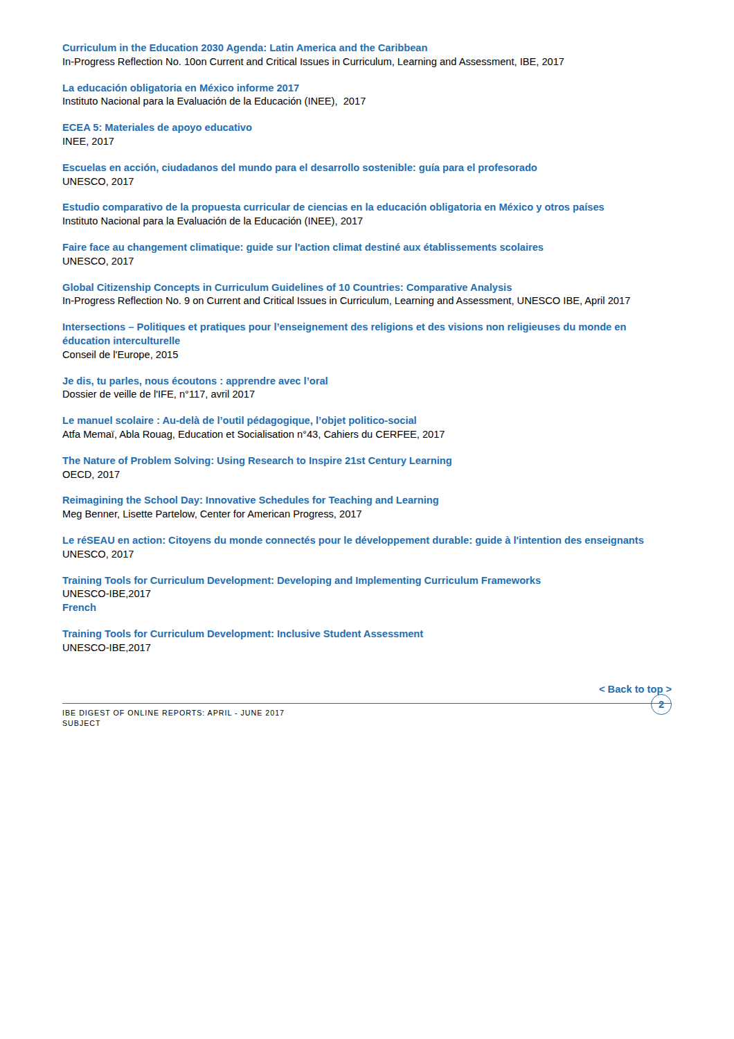Curriculum in the Education 2030 Agenda: Latin America and the Caribbean
In-Progress Reflection No. 10on Current and Critical Issues in Curriculum, Learning and Assessment, IBE, 2017
La educación obligatoria en México informe 2017
Instituto Nacional para la Evaluación de la Educación (INEE), 2017
ECEA 5: Materiales de apoyo educativo
INEE, 2017
Escuelas en acción, ciudadanos del mundo para el desarrollo sostenible: guía para el profesorado
UNESCO, 2017
Estudio comparativo de la propuesta curricular de ciencias en la educación obligatoria en México y otros países
Instituto Nacional para la Evaluación de la Educación (INEE), 2017
Faire face au changement climatique: guide sur l'action climat destiné aux établissements scolaires
UNESCO, 2017
Global Citizenship Concepts in Curriculum Guidelines of 10 Countries: Comparative Analysis
In-Progress Reflection No. 9 on Current and Critical Issues in Curriculum, Learning and Assessment, UNESCO IBE, April 2017
Intersections – Politiques et pratiques pour l’enseignement des religions et des visions non religieuses du monde en éducation interculturelle
Conseil de l'Europe, 2015
Je dis, tu parles, nous écoutons : apprendre avec l’oral
Dossier de veille de l'IFE, n°117, avril 2017
Le manuel scolaire : Au-delà de l’outil pédagogique, l’objet politico-social
Atfa Memaï, Abla Rouag, Education et Socialisation n°43, Cahiers du CERFEE, 2017
The Nature of Problem Solving: Using Research to Inspire 21st Century Learning
OECD, 2017
Reimagining the School Day: Innovative Schedules for Teaching and Learning
Meg Benner, Lisette Partelow, Center for American Progress, 2017
Le réSEAU en action: Citoyens du monde connectés pour le développement durable: guide à l'intention des enseignants
UNESCO, 2017
Training Tools for Curriculum Development: Developing and Implementing Curriculum Frameworks
UNESCO-IBE,2017
French
Training Tools for Curriculum Development: Inclusive Student Assessment
UNESCO-IBE,2017
< Back to top >
IBE DIGEST OF ONLINE REPORTS: APRIL - JUNE 2017
SUBJECT
2